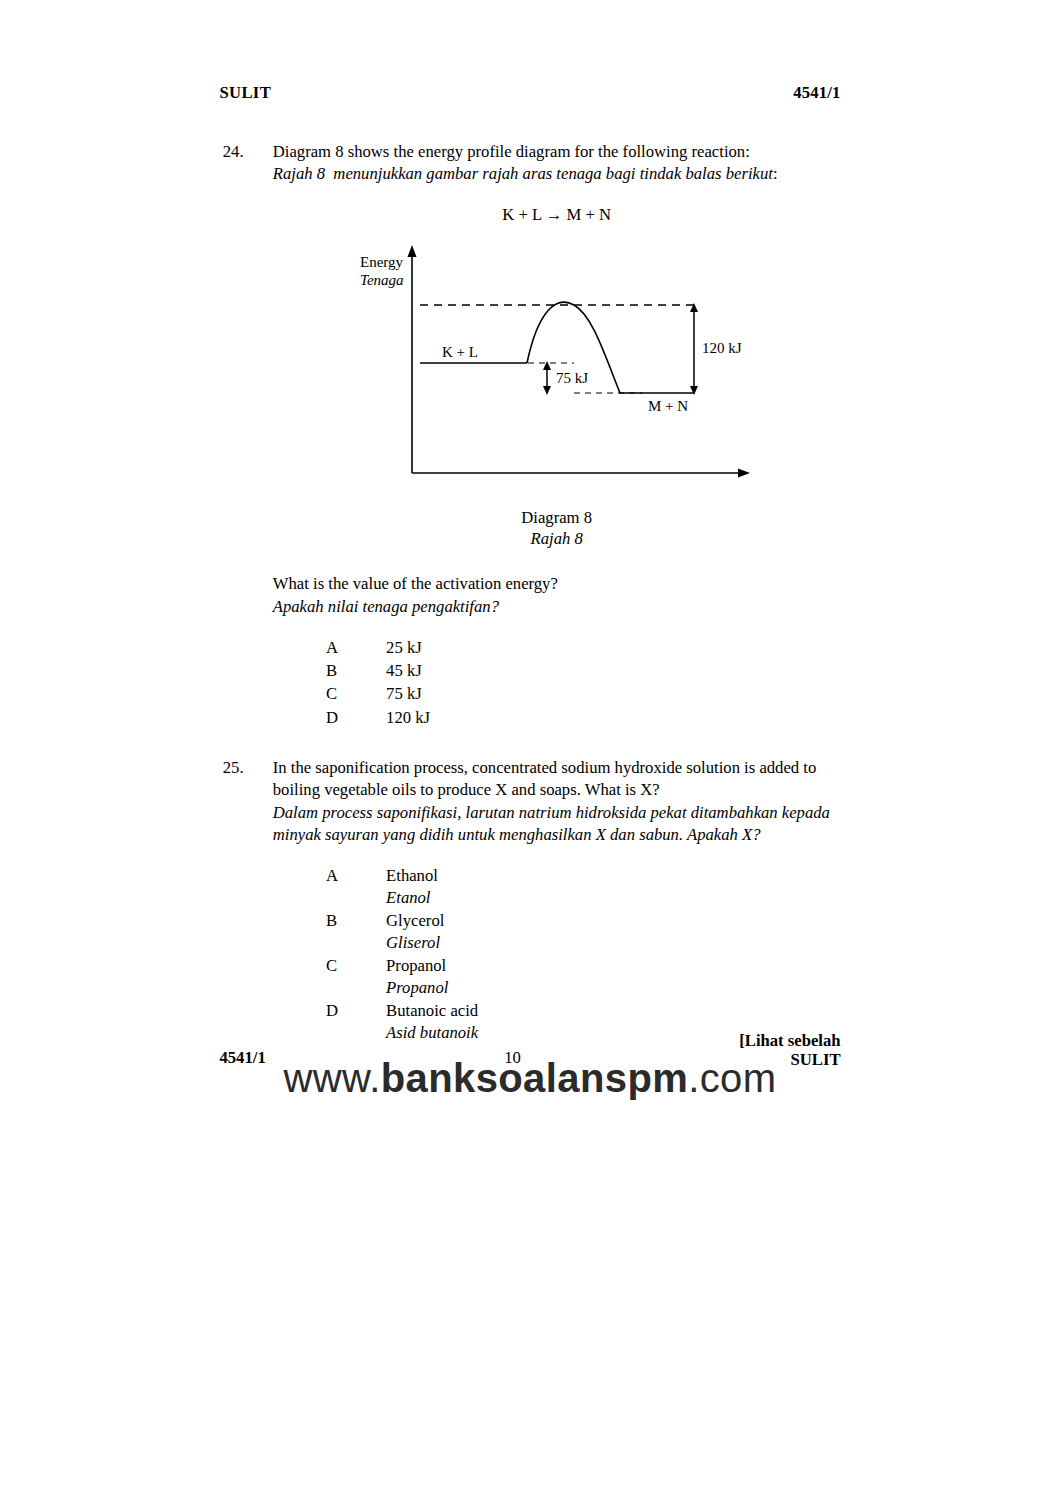SULIT
4541/1
24.
Diagram 8 shows the energy profile diagram for the following reaction:
Rajah 8 menunjukkan gambar rajah aras tenaga bagi tindak balas berikut:
K + L → M + N
Energy Tenaga K + L M + N 75 kJ 120 kJ
Diagram 8 Rajah 8
What is the value of the activation energy?
Apakah nilai tenaga pengaktifan?
A 25 kJ
B 45 kJ
C 75 kJ
D 120 kJ
25.
In the saponification process, concentrated sodium hydroxide solution is added to boiling vegetable oils to produce X and soaps. What is X?
Dalam process saponifikasi, larutan natrium hidroksida pekat ditambahkan kepada minyak sayuran yang didih untuk menghasilkan X dan sabun. Apakah X?
AEthanol
Etanol
BGlycerol
Gliserol
CPropanol
Propanol
DButanoic acid
Asid butanoik
4541/1
10
[Lihat sebelah
SULIT
www.banksoalanspm.com